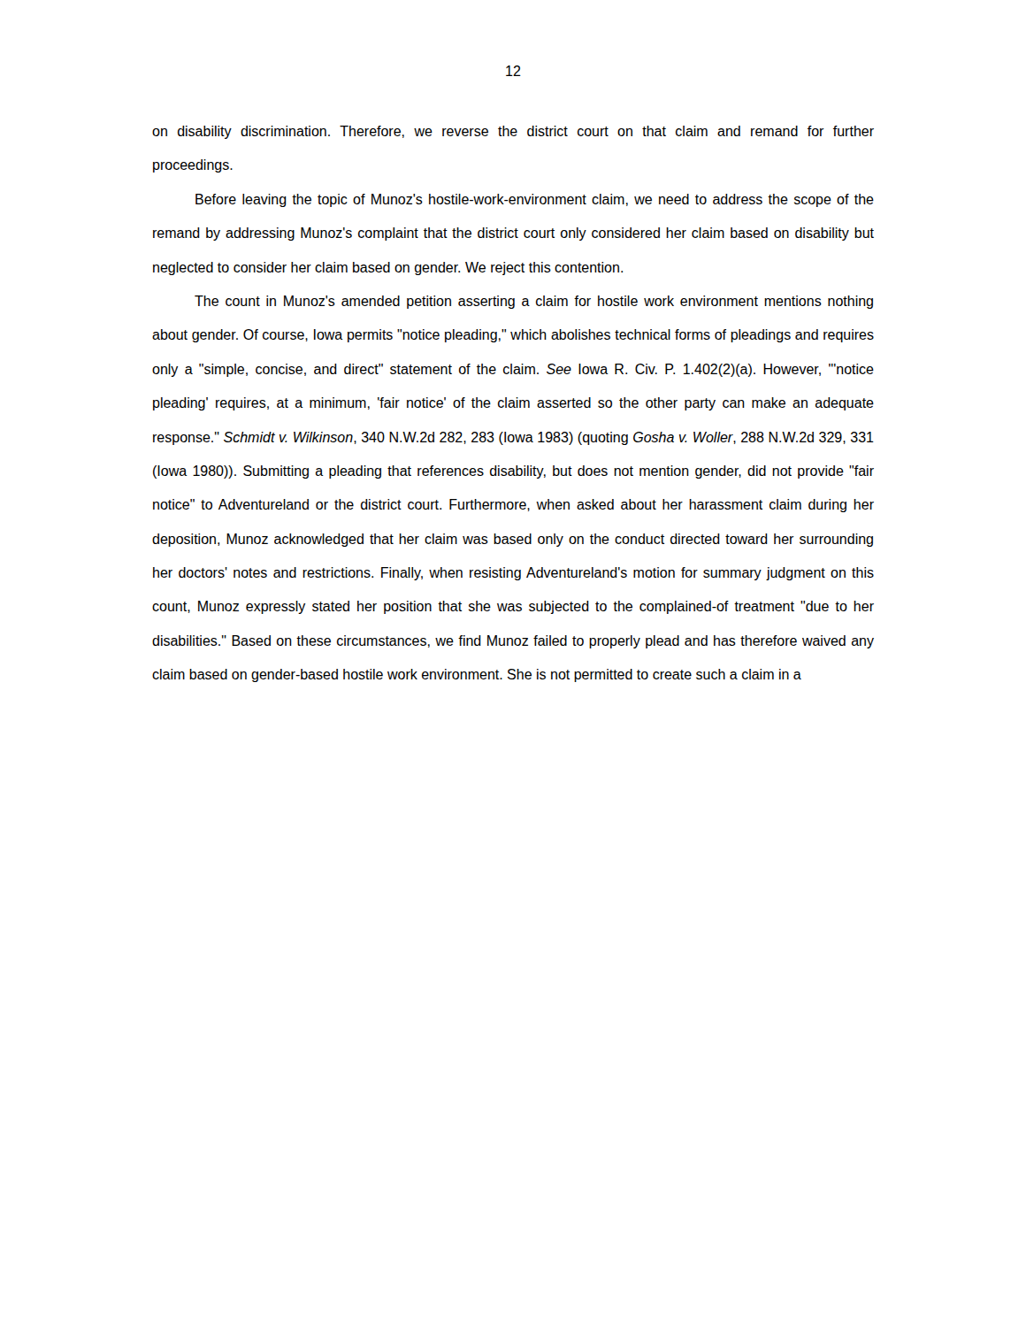12
on disability discrimination. Therefore, we reverse the district court on that claim and remand for further proceedings.
Before leaving the topic of Munoz's hostile-work-environment claim, we need to address the scope of the remand by addressing Munoz's complaint that the district court only considered her claim based on disability but neglected to consider her claim based on gender. We reject this contention.
The count in Munoz's amended petition asserting a claim for hostile work environment mentions nothing about gender. Of course, Iowa permits "notice pleading," which abolishes technical forms of pleadings and requires only a "simple, concise, and direct" statement of the claim. See Iowa R. Civ. P. 1.402(2)(a). However, "'notice pleading' requires, at a minimum, 'fair notice' of the claim asserted so the other party can make an adequate response." Schmidt v. Wilkinson, 340 N.W.2d 282, 283 (Iowa 1983) (quoting Gosha v. Woller, 288 N.W.2d 329, 331 (Iowa 1980)). Submitting a pleading that references disability, but does not mention gender, did not provide "fair notice" to Adventureland or the district court. Furthermore, when asked about her harassment claim during her deposition, Munoz acknowledged that her claim was based only on the conduct directed toward her surrounding her doctors' notes and restrictions. Finally, when resisting Adventureland's motion for summary judgment on this count, Munoz expressly stated her position that she was subjected to the complained-of treatment "due to her disabilities." Based on these circumstances, we find Munoz failed to properly plead and has therefore waived any claim based on gender-based hostile work environment. She is not permitted to create such a claim in a